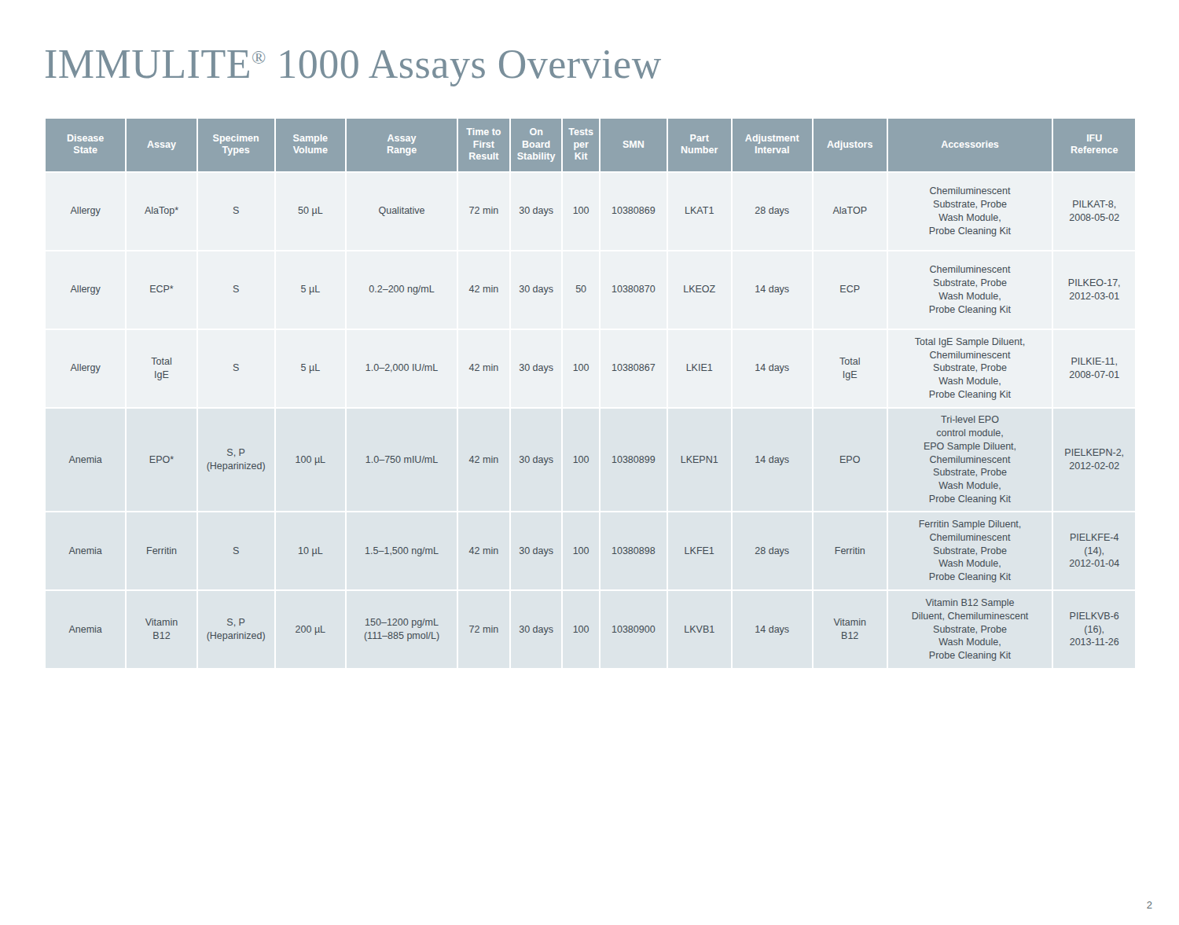IMMULITE® 1000 Assays Overview
| Disease State | Assay | Specimen Types | Sample Volume | Assay Range | Time to First Result | On Board Stability | Tests per Kit | SMN | Part Number | Adjustment Interval | Adjustors | Accessories | IFU Reference |
| --- | --- | --- | --- | --- | --- | --- | --- | --- | --- | --- | --- | --- | --- |
| Allergy | AlaTop* | S | 50 µL | Qualitative | 72 min | 30 days | 100 | 10380869 | LKAT1 | 28 days | AlaTOP | Chemiluminescent Substrate, Probe Wash Module, Probe Cleaning Kit | PILKAT-8, 2008-05-02 |
| Allergy | ECP* | S | 5 µL | 0.2–200 ng/mL | 42 min | 30 days | 50 | 10380870 | LKEOZ | 14 days | ECP | Chemiluminescent Substrate, Probe Wash Module, Probe Cleaning Kit | PILKEO-17, 2012-03-01 |
| Allergy | Total IgE | S | 5 µL | 1.0–2,000 IU/mL | 42 min | 30 days | 100 | 10380867 | LKIE1 | 14 days | Total IgE | Total IgE Sample Diluent, Chemiluminescent Substrate, Probe Wash Module, Probe Cleaning Kit | PILKIE-11, 2008-07-01 |
| Anemia | EPO* | S, P (Heparinized) | 100 µL | 1.0–750 mIU/mL | 42 min | 30 days | 100 | 10380899 | LKEPN1 | 14 days | EPO | Tri-level EPO control module, EPO Sample Diluent, Chemiluminescent Substrate, Probe Wash Module, Probe Cleaning Kit | PIELKEPN-2, 2012-02-02 |
| Anemia | Ferritin | S | 10 µL | 1.5–1,500 ng/mL | 42 min | 30 days | 100 | 10380898 | LKFE1 | 28 days | Ferritin | Ferritin Sample Diluent, Chemiluminescent Substrate, Probe Wash Module, Probe Cleaning Kit | PIELKFE-4 (14), 2012-01-04 |
| Anemia | Vitamin B12 | S, P (Heparinized) | 200 µL | 150–1200 pg/mL (111–885 pmol/L) | 72 min | 30 days | 100 | 10380900 | LKVB1 | 14 days | Vitamin B12 | Vitamin B12 Sample Diluent, Chemiluminescent Substrate, Probe Wash Module, Probe Cleaning Kit | PIELKVB-6 (16), 2013-11-26 |
2